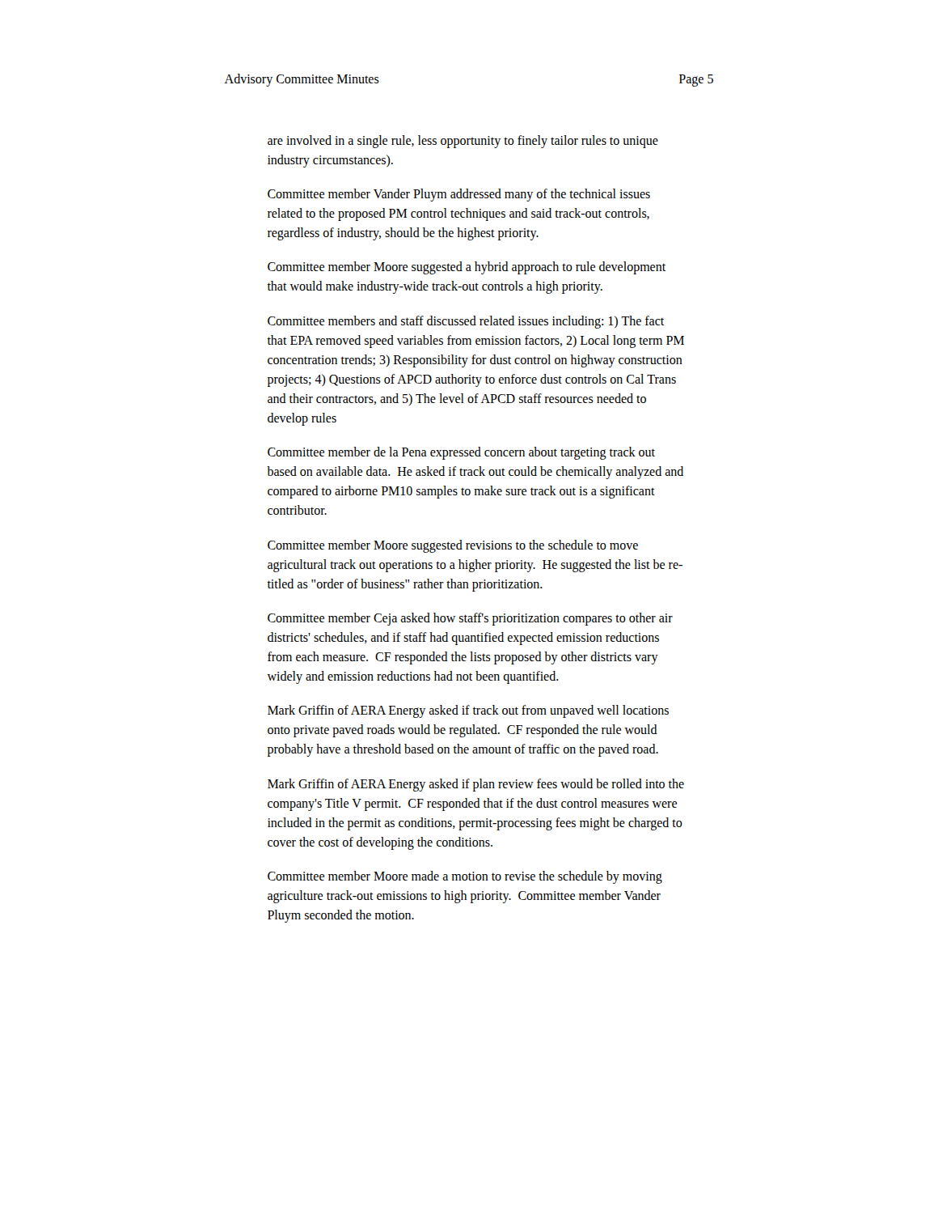Advisory Committee Minutes Page 5
are involved in a single rule, less opportunity to finely tailor rules to unique industry circumstances).
Committee member Vander Pluym addressed many of the technical issues related to the proposed PM control techniques and said track-out controls, regardless of industry, should be the highest priority.
Committee member Moore suggested a hybrid approach to rule development that would make industry-wide track-out controls a high priority.
Committee members and staff discussed related issues including: 1) The fact that EPA removed speed variables from emission factors, 2) Local long term PM concentration trends; 3) Responsibility for dust control on highway construction projects; 4) Questions of APCD authority to enforce dust controls on Cal Trans and their contractors, and 5) The level of APCD staff resources needed to develop rules
Committee member de la Pena expressed concern about targeting track out based on available data. He asked if track out could be chemically analyzed and compared to airborne PM10 samples to make sure track out is a significant contributor.
Committee member Moore suggested revisions to the schedule to move agricultural track out operations to a higher priority. He suggested the list be re-titled as "order of business" rather than prioritization.
Committee member Ceja asked how staff's prioritization compares to other air districts' schedules, and if staff had quantified expected emission reductions from each measure. CF responded the lists proposed by other districts vary widely and emission reductions had not been quantified.
Mark Griffin of AERA Energy asked if track out from unpaved well locations onto private paved roads would be regulated. CF responded the rule would probably have a threshold based on the amount of traffic on the paved road.
Mark Griffin of AERA Energy asked if plan review fees would be rolled into the company's Title V permit. CF responded that if the dust control measures were included in the permit as conditions, permit-processing fees might be charged to cover the cost of developing the conditions.
Committee member Moore made a motion to revise the schedule by moving agriculture track-out emissions to high priority. Committee member Vander Pluym seconded the motion.